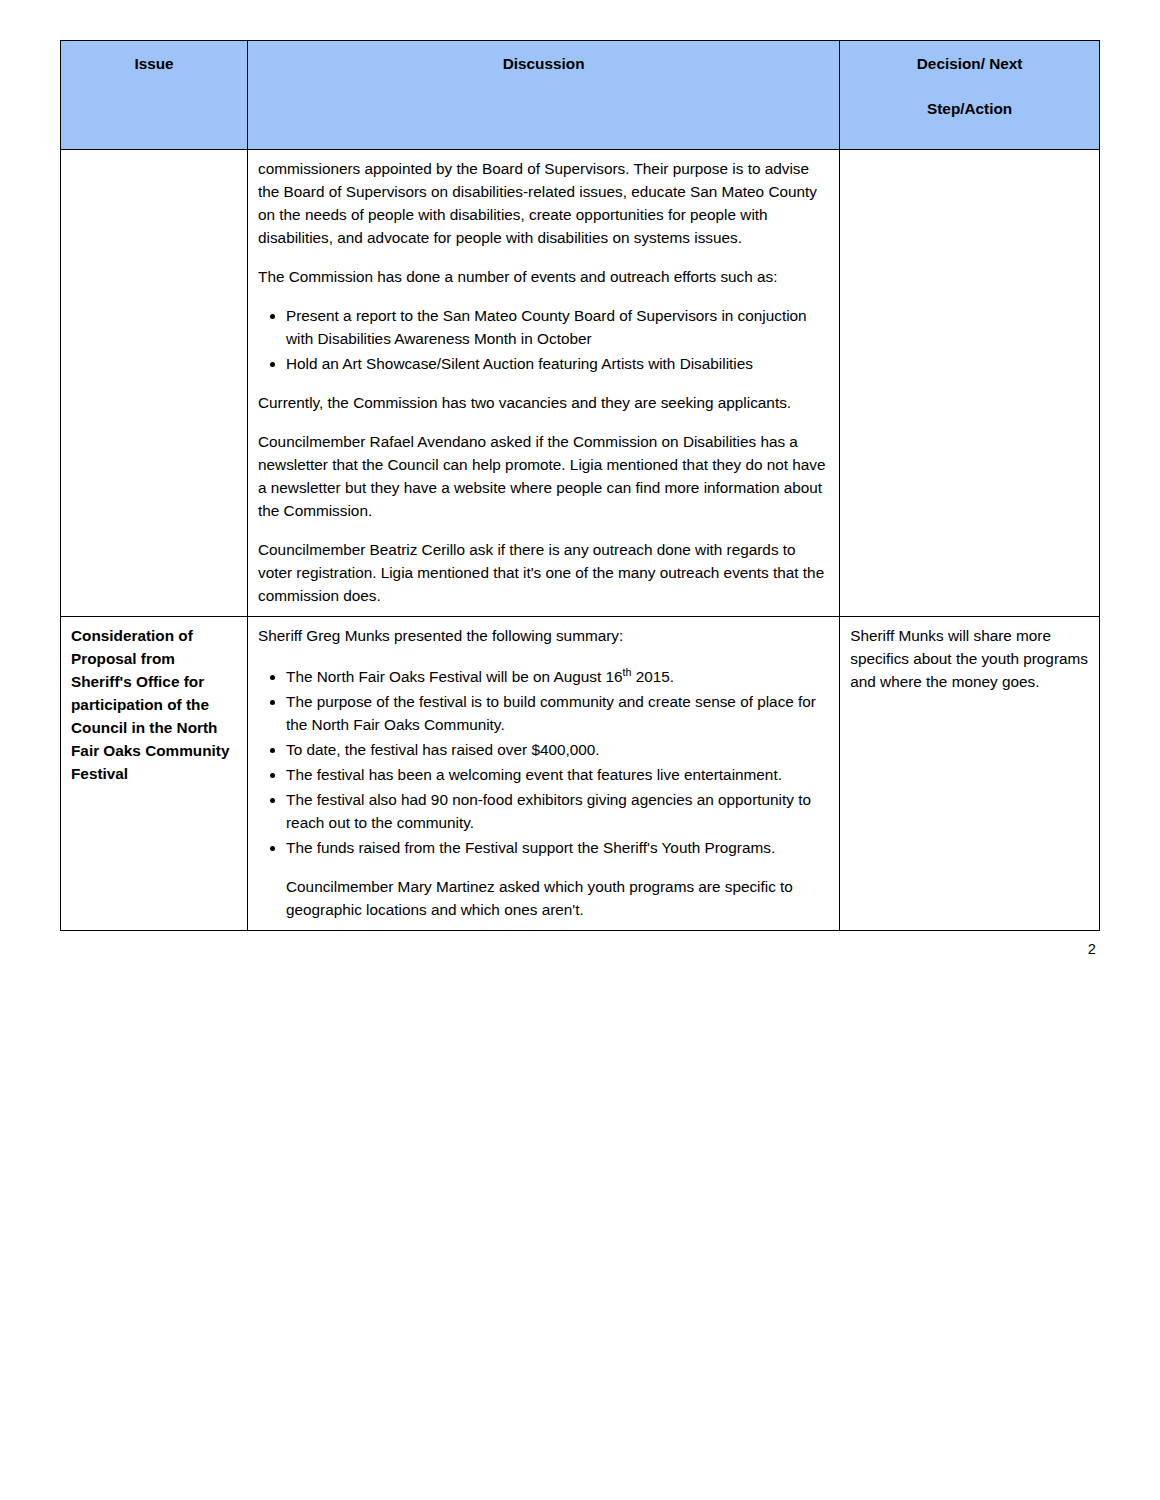| Issue | Discussion | Decision/ Next Step/Action |
| --- | --- | --- |
| | commissioners appointed by the Board of Supervisors. Their purpose is to advise the Board of Supervisors on disabilities-related issues, educate San Mateo County on the needs of people with disabilities, create opportunities for people with disabilities, and advocate for people with disabilities on systems issues. The Commission has done a number of events and outreach efforts such as: Present a report to the San Mateo County Board of Supervisors in conjuction with Disabilities Awareness Month in October Hold an Art Showcase/Silent Auction featuring Artists with Disabilities Currently, the Commission has two vacancies and they are seeking applicants. Councilmember Rafael Avendano asked if the Commission on Disabilities has a newsletter that the Council can help promote. Ligia mentioned that they do not have a newsletter but they have a website where people can find more information about the Commission. Councilmember Beatriz Cerillo ask if there is any outreach done with regards to voter registration. Ligia mentioned that it's one of the many outreach events that the commission does. | |
| Consideration of Proposal from Sheriff's Office for participation of the Council in the North Fair Oaks Community Festival | Sheriff Greg Munks presented the following summary: The North Fair Oaks Festival will be on August 16 th 2015. The purpose of the festival is to build community and create sense of place for the North Fair Oaks Community. To date, the festival has raised over $400,000. The festival has been a welcoming event that features live entertainment. The festival also had 90 non-food exhibitors giving agencies an opportunity to reach out to the community. The funds raised from the Festival support the Sheriff's Youth Programs. Councilmember Mary Martinez asked which youth programs are specific to geographic locations and which ones aren't. | Sheriff Munks will share more specifics about the youth programs and where the money goes. |
2